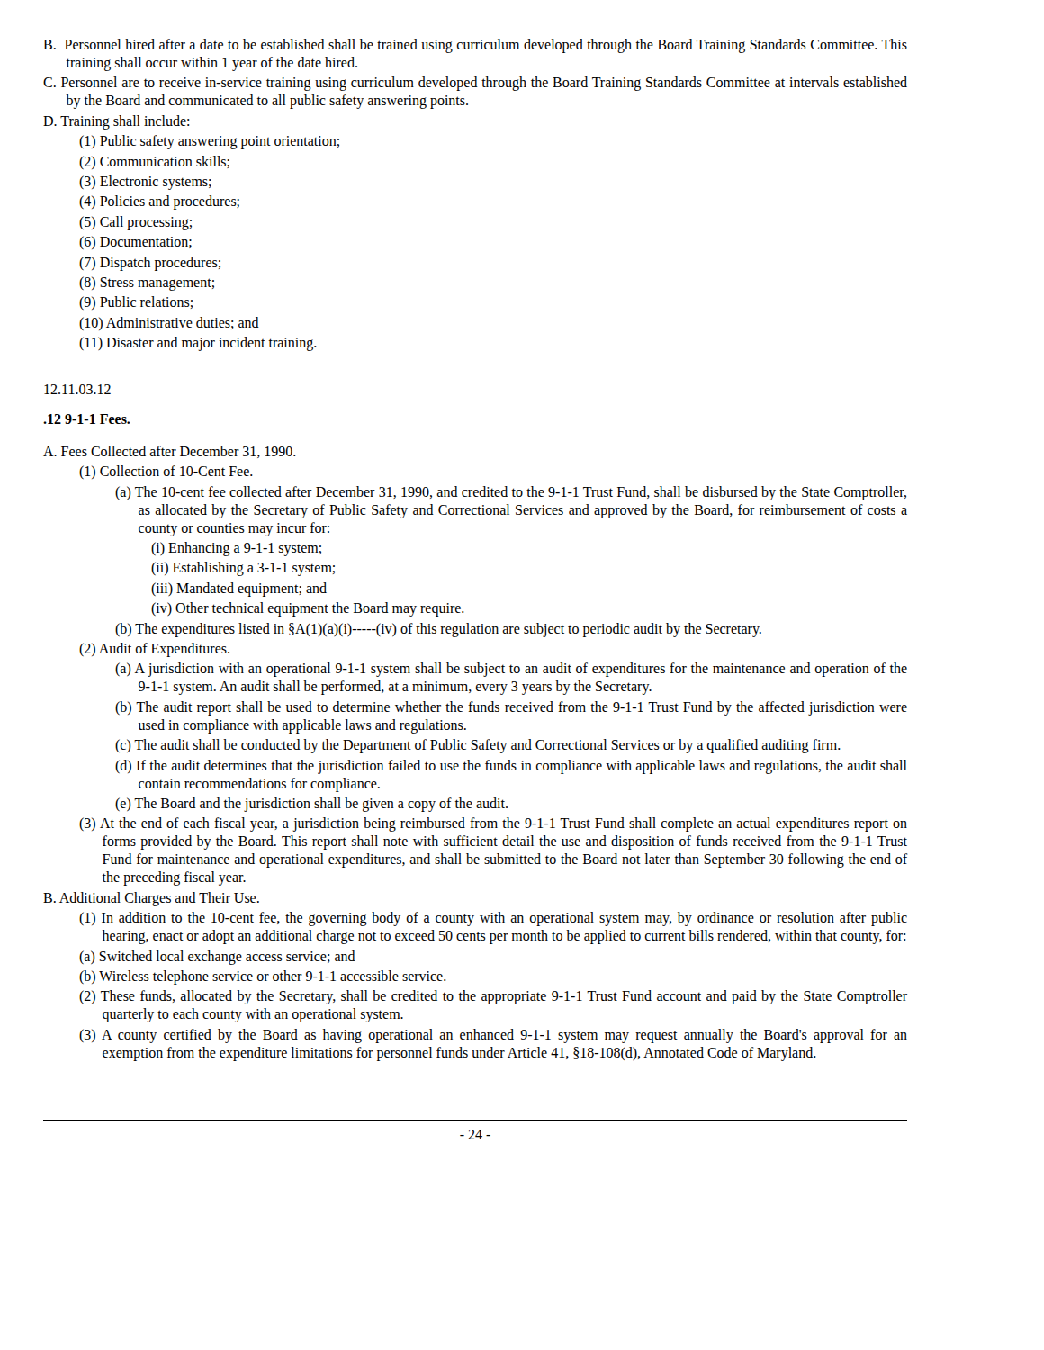B. Personnel hired after a date to be established shall be trained using curriculum developed through the Board Training Standards Committee. This training shall occur within 1 year of the date hired.
C. Personnel are to receive in-service training using curriculum developed through the Board Training Standards Committee at intervals established by the Board and communicated to all public safety answering points.
D. Training shall include:
(1) Public safety answering point orientation;
(2) Communication skills;
(3) Electronic systems;
(4) Policies and procedures;
(5) Call processing;
(6) Documentation;
(7) Dispatch procedures;
(8) Stress management;
(9) Public relations;
(10) Administrative duties; and
(11) Disaster and major incident training.
12.11.03.12
.12 9-1-1 Fees.
A. Fees Collected after December 31, 1990.
(1) Collection of 10-Cent Fee.
(a) The 10-cent fee collected after December 31, 1990, and credited to the 9-1-1 Trust Fund, shall be disbursed by the State Comptroller, as allocated by the Secretary of Public Safety and Correctional Services and approved by the Board, for reimbursement of costs a county or counties may incur for:
(i) Enhancing a 9-1-1 system;
(ii) Establishing a 3-1-1 system;
(iii) Mandated equipment; and
(iv) Other technical equipment the Board may require.
(b) The expenditures listed in §A(1)(a)(i)-----(iv) of this regulation are subject to periodic audit by the Secretary.
(2) Audit of Expenditures.
(a) A jurisdiction with an operational 9-1-1 system shall be subject to an audit of expenditures for the maintenance and operation of the 9-1-1 system. An audit shall be performed, at a minimum, every 3 years by the Secretary.
(b) The audit report shall be used to determine whether the funds received from the 9-1-1 Trust Fund by the affected jurisdiction were used in compliance with applicable laws and regulations.
(c) The audit shall be conducted by the Department of Public Safety and Correctional Services or by a qualified auditing firm.
(d) If the audit determines that the jurisdiction failed to use the funds in compliance with applicable laws and regulations, the audit shall contain recommendations for compliance.
(e) The Board and the jurisdiction shall be given a copy of the audit.
(3) At the end of each fiscal year, a jurisdiction being reimbursed from the 9-1-1 Trust Fund shall complete an actual expenditures report on forms provided by the Board. This report shall note with sufficient detail the use and disposition of funds received from the 9-1-1 Trust Fund for maintenance and operational expenditures, and shall be submitted to the Board not later than September 30 following the end of the preceding fiscal year.
B. Additional Charges and Their Use.
(1) In addition to the 10-cent fee, the governing body of a county with an operational system may, by ordinance or resolution after public hearing, enact or adopt an additional charge not to exceed 50 cents per month to be applied to current bills rendered, within that county, for:
(a) Switched local exchange access service; and
(b) Wireless telephone service or other 9-1-1 accessible service.
(2) These funds, allocated by the Secretary, shall be credited to the appropriate 9-1-1 Trust Fund account and paid by the State Comptroller quarterly to each county with an operational system.
(3) A county certified by the Board as having operational an enhanced 9-1-1 system may request annually the Board's approval for an exemption from the expenditure limitations for personnel funds under Article 41, §18-108(d), Annotated Code of Maryland.
- 24 -